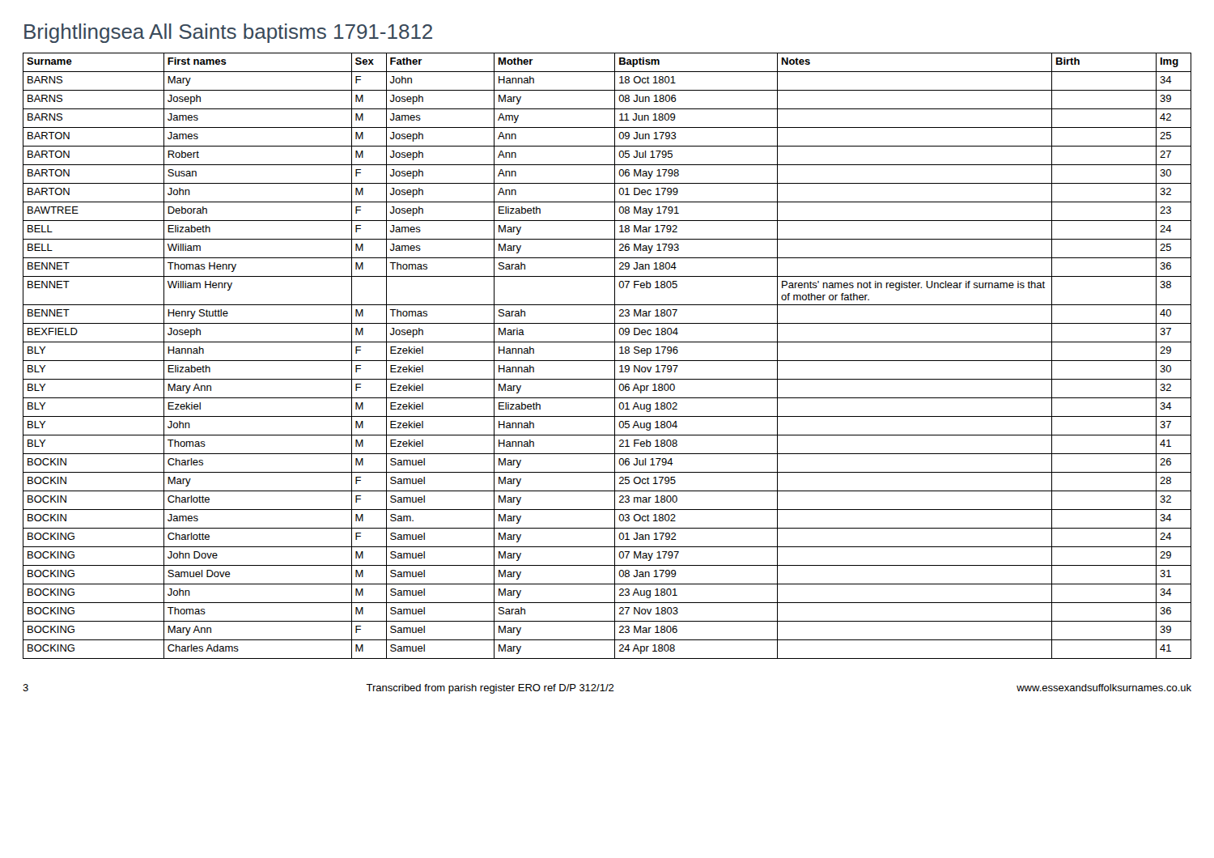Brightlingsea All Saints baptisms 1791-1812
| Surname | First names | Sex | Father | Mother | Baptism | Notes | Birth | Img |
| --- | --- | --- | --- | --- | --- | --- | --- | --- |
| BARNS | Mary | F | John | Hannah | 18 Oct 1801 | | | 34 |
| BARNS | Joseph | M | Joseph | Mary | 08 Jun 1806 | | | 39 |
| BARNS | James | M | James | Amy | 11 Jun 1809 | | | 42 |
| BARTON | James | M | Joseph | Ann | 09 Jun 1793 | | | 25 |
| BARTON | Robert | M | Joseph | Ann | 05 Jul 1795 | | | 27 |
| BARTON | Susan | F | Joseph | Ann | 06 May 1798 | | | 30 |
| BARTON | John | M | Joseph | Ann | 01 Dec 1799 | | | 32 |
| BAWTREE | Deborah | F | Joseph | Elizabeth | 08 May 1791 | | | 23 |
| BELL | Elizabeth | F | James | Mary | 18 Mar 1792 | | | 24 |
| BELL | William | M | James | Mary | 26 May 1793 | | | 25 |
| BENNET | Thomas Henry | M | Thomas | Sarah | 29 Jan 1804 | | | 36 |
| BENNET | William Henry | | | | 07 Feb 1805 | Parents' names not in register. Unclear if surname is that of mother or father. | | 38 |
| BENNET | Henry Stuttle | M | Thomas | Sarah | 23 Mar 1807 | | | 40 |
| BEXFIELD | Joseph | M | Joseph | Maria | 09 Dec 1804 | | | 37 |
| BLY | Hannah | F | Ezekiel | Hannah | 18 Sep 1796 | | | 29 |
| BLY | Elizabeth | F | Ezekiel | Hannah | 19 Nov 1797 | | | 30 |
| BLY | Mary Ann | F | Ezekiel | Mary | 06 Apr 1800 | | | 32 |
| BLY | Ezekiel | M | Ezekiel | Elizabeth | 01 Aug 1802 | | | 34 |
| BLY | John | M | Ezekiel | Hannah | 05 Aug 1804 | | | 37 |
| BLY | Thomas | M | Ezekiel | Hannah | 21 Feb 1808 | | | 41 |
| BOCKIN | Charles | M | Samuel | Mary | 06 Jul 1794 | | | 26 |
| BOCKIN | Mary | F | Samuel | Mary | 25 Oct 1795 | | | 28 |
| BOCKIN | Charlotte | F | Samuel | Mary | 23 mar 1800 | | | 32 |
| BOCKIN | James | M | Sam. | Mary | 03 Oct 1802 | | | 34 |
| BOCKING | Charlotte | F | Samuel | Mary | 01 Jan 1792 | | | 24 |
| BOCKING | John Dove | M | Samuel | Mary | 07 May 1797 | | | 29 |
| BOCKING | Samuel Dove | M | Samuel | Mary | 08 Jan 1799 | | | 31 |
| BOCKING | John | M | Samuel | Mary | 23 Aug 1801 | | | 34 |
| BOCKING | Thomas | M | Samuel | Sarah | 27 Nov 1803 | | | 36 |
| BOCKING | Mary Ann | F | Samuel | Mary | 23 Mar 1806 | | | 39 |
| BOCKING | Charles Adams | M | Samuel | Mary | 24 Apr 1808 | | | 41 |
3
Transcribed from parish register ERO ref D/P 312/1/2
www.essexandsuffolksurnames.co.uk